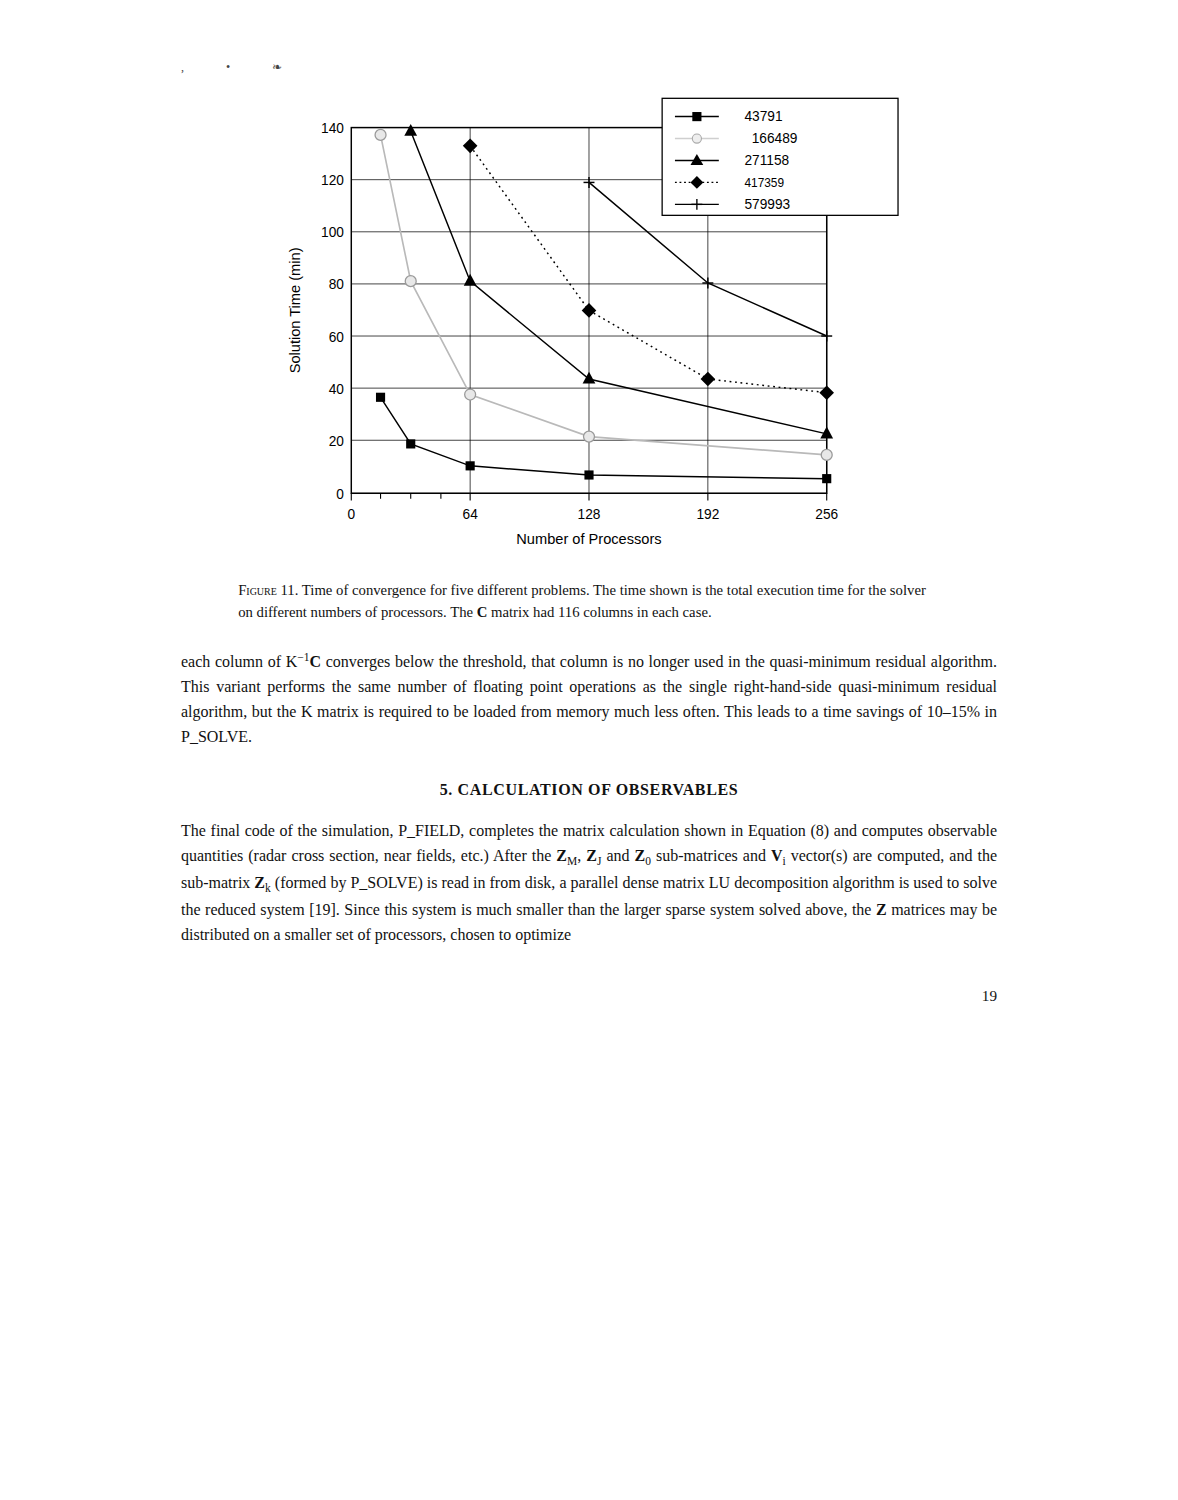, • ❧
Solution time versus number of processors for five problem sizes Line chart showing solution time in minutes decreasing as the number of processors increases from 0 to 256, for problems with 43791, 166489, 271158, 417359, and 579993 unknowns. 140 120 100 80 60 40 20 0 0 64 128 192 256 Number of Processors Solution Time (min) 43791 166489 271158 417359 579993
Figure 11. Time of convergence for five different problems. The time shown is the total execution time for the solver on different numbers of processors. The C matrix had 116 columns in each case.
each column of K−1C converges below the threshold, that column is no longer used in the quasi-minimum residual algorithm. This variant performs the same number of floating point operations as the single right-hand-side quasi-minimum residual algorithm, but the K matrix is required to be loaded from memory much less often. This leads to a time savings of 10–15% in P_SOLVE.
5. CALCULATION OF OBSERVABLES
The final code of the simulation, P_FIELD, completes the matrix calculation shown in Equation (8) and computes observable quantities (radar cross section, near fields, etc.) After the ZM, ZJ and Z0 sub-matrices and Vi vector(s) are computed, and the sub-matrix Zk (formed by P_SOLVE) is read in from disk, a parallel dense matrix LU decomposition algorithm is used to solve the reduced system [19]. Since this system is much smaller than the larger sparse system solved above, the Z matrices may be distributed on a smaller set of processors, chosen to optimize
19